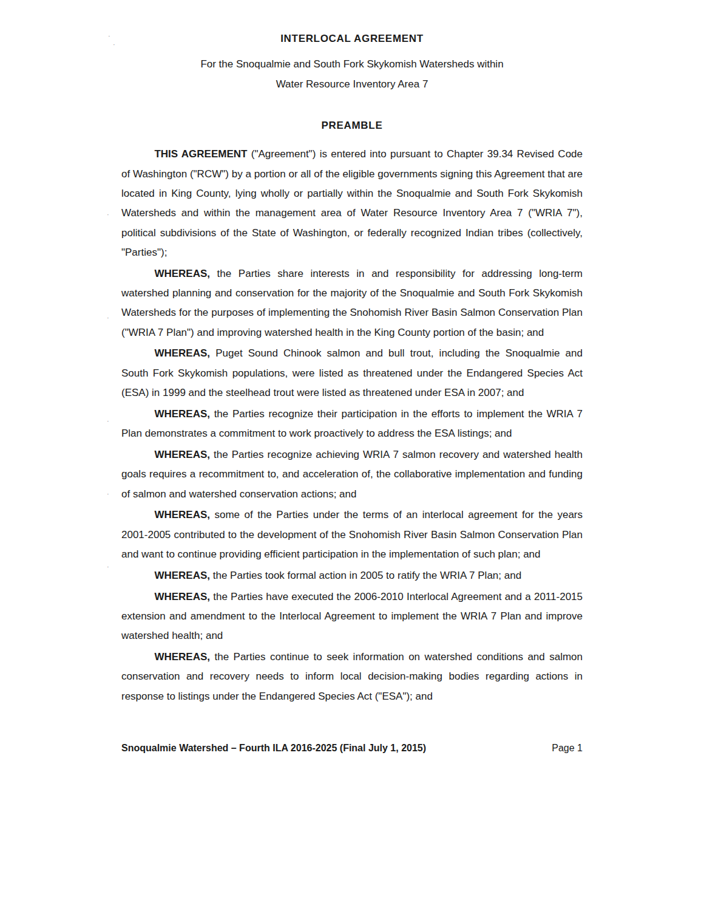· · · · · · ·
INTERLOCAL AGREEMENT
For the Snoqualmie and South Fork Skykomish Watersheds within
Water Resource Inventory Area 7
PREAMBLE
THIS AGREEMENT ("Agreement") is entered into pursuant to Chapter 39.34 Revised Code of Washington ("RCW") by a portion or all of the eligible governments signing this Agreement that are located in King County, lying wholly or partially within the Snoqualmie and South Fork Skykomish Watersheds and within the management area of Water Resource Inventory Area 7 ("WRIA 7"), political subdivisions of the State of Washington, or federally recognized Indian tribes (collectively, "Parties");
WHEREAS, the Parties share interests in and responsibility for addressing long-term watershed planning and conservation for the majority of the Snoqualmie and South Fork Skykomish Watersheds for the purposes of implementing the Snohomish River Basin Salmon Conservation Plan ("WRIA 7 Plan") and improving watershed health in the King County portion of the basin; and
WHEREAS, Puget Sound Chinook salmon and bull trout, including the Snoqualmie and South Fork Skykomish populations, were listed as threatened under the Endangered Species Act (ESA) in 1999 and the steelhead trout were listed as threatened under ESA in 2007; and
WHEREAS, the Parties recognize their participation in the efforts to implement the WRIA 7 Plan demonstrates a commitment to work proactively to address the ESA listings; and
WHEREAS, the Parties recognize achieving WRIA 7 salmon recovery and watershed health goals requires a recommitment to, and acceleration of, the collaborative implementation and funding of salmon and watershed conservation actions; and
WHEREAS, some of the Parties under the terms of an interlocal agreement for the years 2001-2005 contributed to the development of the Snohomish River Basin Salmon Conservation Plan and want to continue providing efficient participation in the implementation of such plan; and
WHEREAS, the Parties took formal action in 2005 to ratify the WRIA 7 Plan; and
WHEREAS, the Parties have executed the 2006-2010 Interlocal Agreement and a 2011-2015 extension and amendment to the Interlocal Agreement to implement the WRIA 7 Plan and improve watershed health; and
WHEREAS, the Parties continue to seek information on watershed conditions and salmon conservation and recovery needs to inform local decision-making bodies regarding actions in response to listings under the Endangered Species Act ("ESA"); and
Snoqualmie Watershed – Fourth ILA 2016-2025 (Final July 1, 2015) Page 1